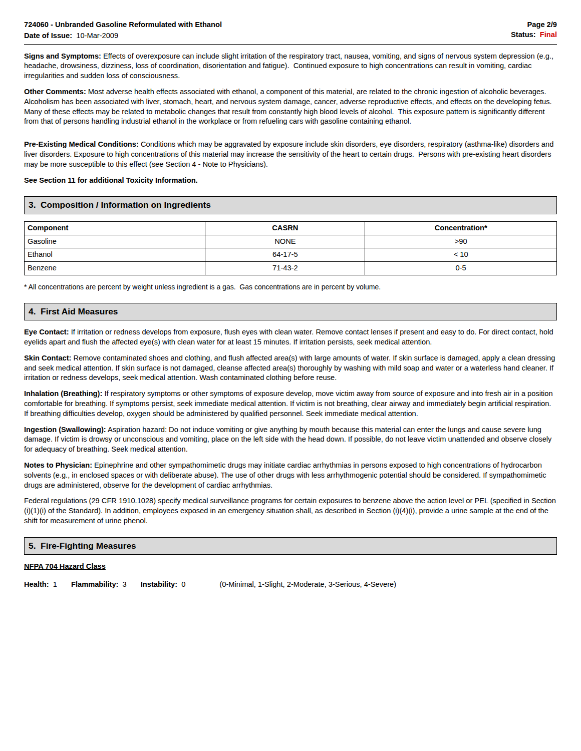724060 - Unbranded Gasoline Reformulated with Ethanol
Date of Issue: 10-Mar-2009
Page 2/9
Status: Final
Signs and Symptoms: Effects of overexposure can include slight irritation of the respiratory tract, nausea, vomiting, and signs of nervous system depression (e.g., headache, drowsiness, dizziness, loss of coordination, disorientation and fatigue). Continued exposure to high concentrations can result in vomiting, cardiac irregularities and sudden loss of consciousness.
Other Comments: Most adverse health effects associated with ethanol, a component of this material, are related to the chronic ingestion of alcoholic beverages. Alcoholism has been associated with liver, stomach, heart, and nervous system damage, cancer, adverse reproductive effects, and effects on the developing fetus. Many of these effects may be related to metabolic changes that result from constantly high blood levels of alcohol. This exposure pattern is significantly different from that of persons handling industrial ethanol in the workplace or from refueling cars with gasoline containing ethanol.
Pre-Existing Medical Conditions: Conditions which may be aggravated by exposure include skin disorders, eye disorders, respiratory (asthma-like) disorders and liver disorders. Exposure to high concentrations of this material may increase the sensitivity of the heart to certain drugs. Persons with pre-existing heart disorders may be more susceptible to this effect (see Section 4 - Note to Physicians).
See Section 11 for additional Toxicity Information.
3. Composition / Information on Ingredients
| Component | CASRN | Concentration* |
| --- | --- | --- |
| Gasoline | NONE | >90 |
| Ethanol | 64-17-5 | < 10 |
| Benzene | 71-43-2 | 0-5 |
* All concentrations are percent by weight unless ingredient is a gas. Gas concentrations are in percent by volume.
4. First Aid Measures
Eye Contact: If irritation or redness develops from exposure, flush eyes with clean water. Remove contact lenses if present and easy to do. For direct contact, hold eyelids apart and flush the affected eye(s) with clean water for at least 15 minutes. If irritation persists, seek medical attention.
Skin Contact: Remove contaminated shoes and clothing, and flush affected area(s) with large amounts of water. If skin surface is damaged, apply a clean dressing and seek medical attention. If skin surface is not damaged, cleanse affected area(s) thoroughly by washing with mild soap and water or a waterless hand cleaner. If irritation or redness develops, seek medical attention. Wash contaminated clothing before reuse.
Inhalation (Breathing): If respiratory symptoms or other symptoms of exposure develop, move victim away from source of exposure and into fresh air in a position comfortable for breathing. If symptoms persist, seek immediate medical attention. If victim is not breathing, clear airway and immediately begin artificial respiration. If breathing difficulties develop, oxygen should be administered by qualified personnel. Seek immediate medical attention.
Ingestion (Swallowing): Aspiration hazard: Do not induce vomiting or give anything by mouth because this material can enter the lungs and cause severe lung damage. If victim is drowsy or unconscious and vomiting, place on the left side with the head down. If possible, do not leave victim unattended and observe closely for adequacy of breathing. Seek medical attention.
Notes to Physician: Epinephrine and other sympathomimetic drugs may initiate cardiac arrhythmias in persons exposed to high concentrations of hydrocarbon solvents (e.g., in enclosed spaces or with deliberate abuse). The use of other drugs with less arrhythmogenic potential should be considered. If sympathomimetic drugs are administered, observe for the development of cardiac arrhythmias.
Federal regulations (29 CFR 1910.1028) specify medical surveillance programs for certain exposures to benzene above the action level or PEL (specified in Section (i)(1)(i) of the Standard). In addition, employees exposed in an emergency situation shall, as described in Section (i)(4)(i), provide a urine sample at the end of the shift for measurement of urine phenol.
5. Fire-Fighting Measures
NFPA 704 Hazard Class
Health: 1 Flammability: 3 Instability: 0 (0-Minimal, 1-Slight, 2-Moderate, 3-Serious, 4-Severe)